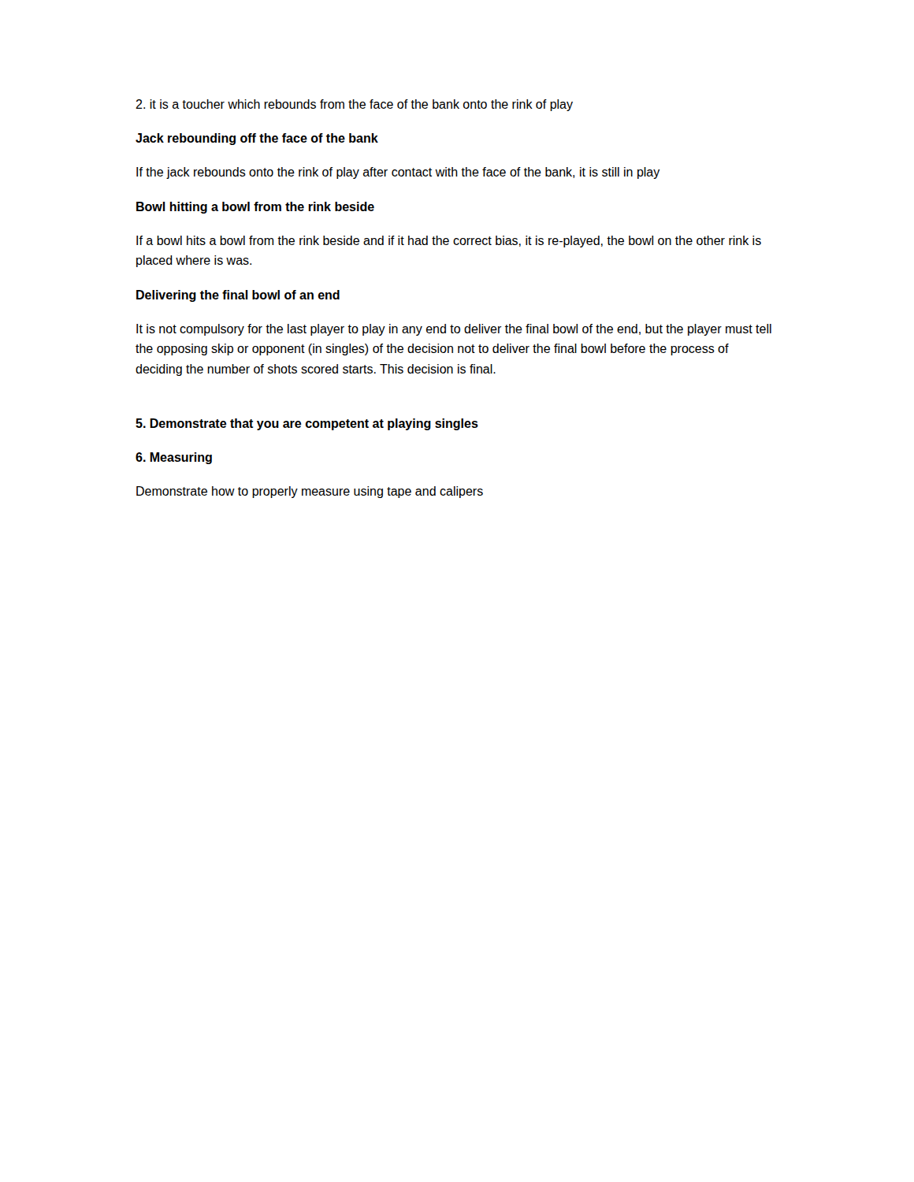2. it is a toucher which rebounds from the face of the bank onto the rink of play
Jack rebounding off the face of the bank
If the jack rebounds onto the rink of play after contact with the face of the bank, it is still in play
Bowl hitting a bowl from the rink beside
If a bowl hits a bowl from the rink beside and if it had the correct bias, it is re-played, the bowl on the other rink is placed where is was.
Delivering the final bowl of an end
It is not compulsory for the last player to play in any end to deliver the final bowl of the end, but the player must tell the opposing skip or opponent (in singles) of the decision not to deliver the final bowl before the process of deciding the number of shots scored starts. This decision is final.
5. Demonstrate that you are competent at playing singles
6. Measuring
Demonstrate how to properly measure using tape and calipers